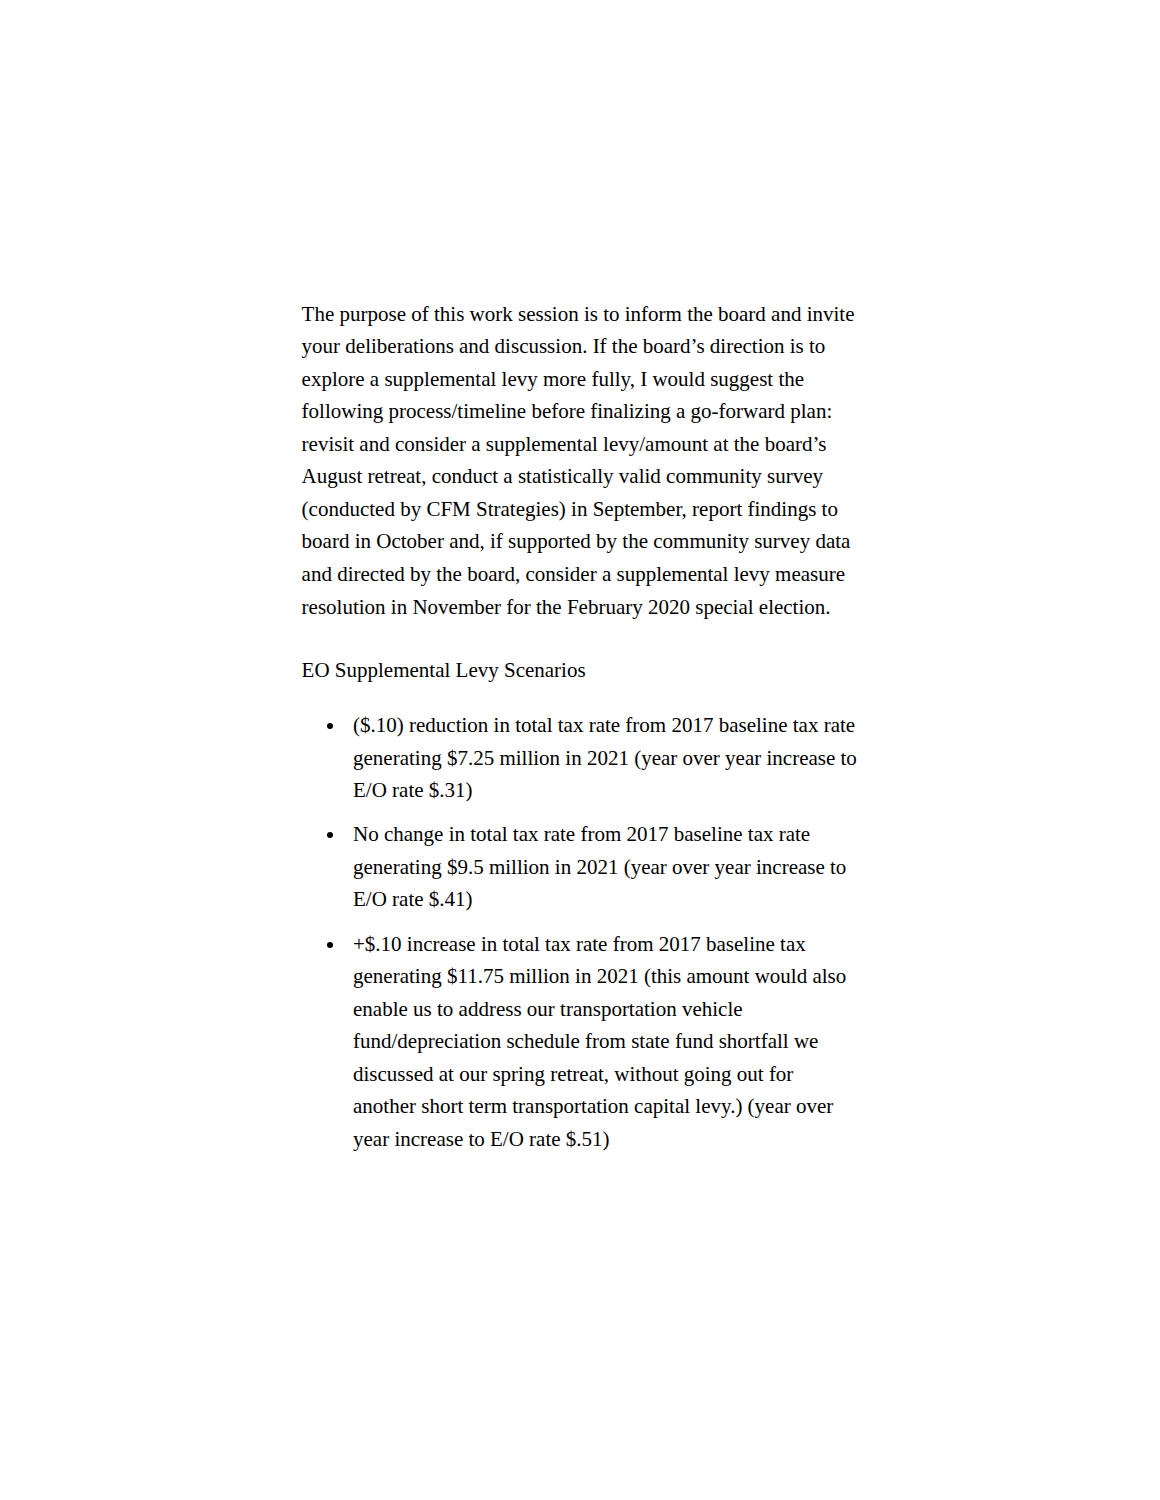The purpose of this work session is to inform the board and invite your deliberations and discussion. If the board’s direction is to explore a supplemental levy more fully, I would suggest the following process/timeline before finalizing a go-forward plan: revisit and consider a supplemental levy/amount at the board’s August retreat, conduct a statistically valid community survey (conducted by CFM Strategies) in September, report findings to board in October and, if supported by the community survey data and directed by the board, consider a supplemental levy measure resolution in November for the February 2020 special election.
EO Supplemental Levy Scenarios
($.10) reduction in total tax rate from 2017 baseline tax rate generating $7.25 million in 2021 (year over year increase to E/O rate $.31)
No change in total tax rate from 2017 baseline tax rate generating $9.5 million in 2021 (year over year increase to E/O rate $.41)
+$.10 increase in total tax rate from 2017 baseline tax generating $11.75 million in 2021 (this amount would also enable us to address our transportation vehicle fund/depreciation schedule from state fund shortfall we discussed at our spring retreat, without going out for another short term transportation capital levy.) (year over year increase to E/O rate $.51)